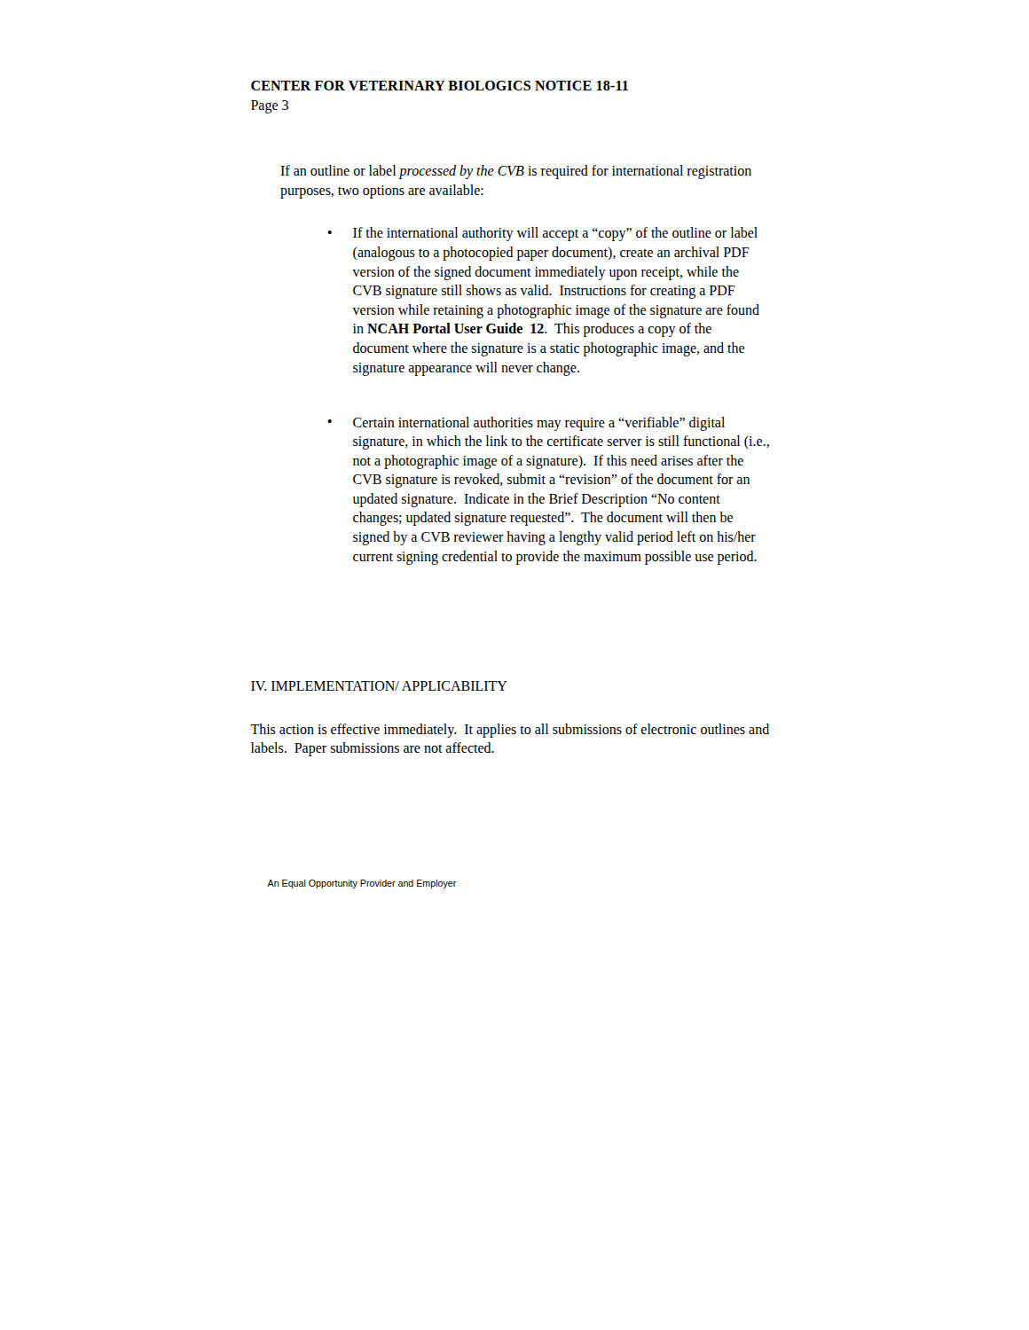CENTER FOR VETERINARY BIOLOGICS NOTICE 18-11
Page 3
If an outline or label processed by the CVB is required for international registration purposes, two options are available:
If the international authority will accept a “copy” of the outline or label (analogous to a photocopied paper document), create an archival PDF version of the signed document immediately upon receipt, while the CVB signature still shows as valid. Instructions for creating a PDF version while retaining a photographic image of the signature are found in NCAH Portal User Guide 12. This produces a copy of the document where the signature is a static photographic image, and the signature appearance will never change.
Certain international authorities may require a “verifiable” digital signature, in which the link to the certificate server is still functional (i.e., not a photographic image of a signature). If this need arises after the CVB signature is revoked, submit a “revision” of the document for an updated signature. Indicate in the Brief Description “No content changes; updated signature requested”. The document will then be signed by a CVB reviewer having a lengthy valid period left on his/her current signing credential to provide the maximum possible use period.
IV. IMPLEMENTATION/ APPLICABILITY
This action is effective immediately. It applies to all submissions of electronic outlines and labels. Paper submissions are not affected.
An Equal Opportunity Provider and Employer